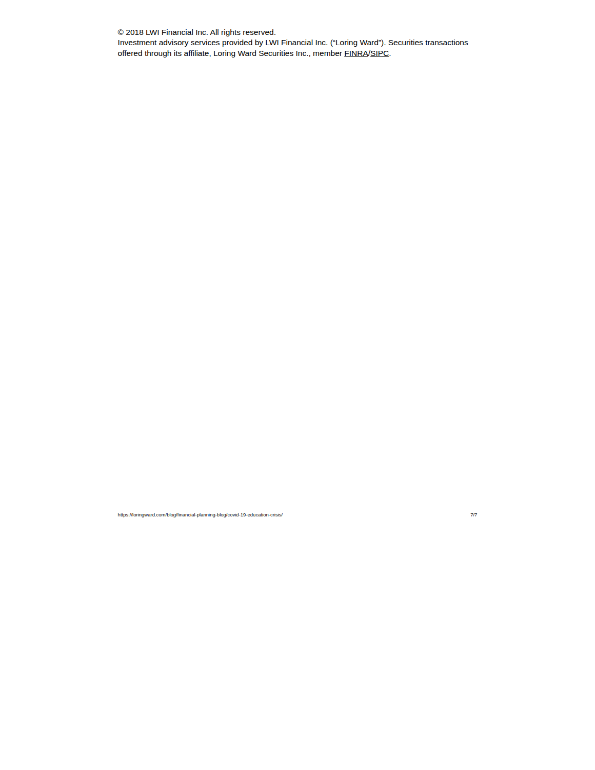© 2018 LWI Financial Inc. All rights reserved.
Investment advisory services provided by LWI Financial Inc. (“Loring Ward”). Securities transactions offered through its affiliate, Loring Ward Securities Inc., member FINRA/SIPC.
https://loringward.com/blog/financial-planning-blog/covid-19-education-crisis/ 7/7